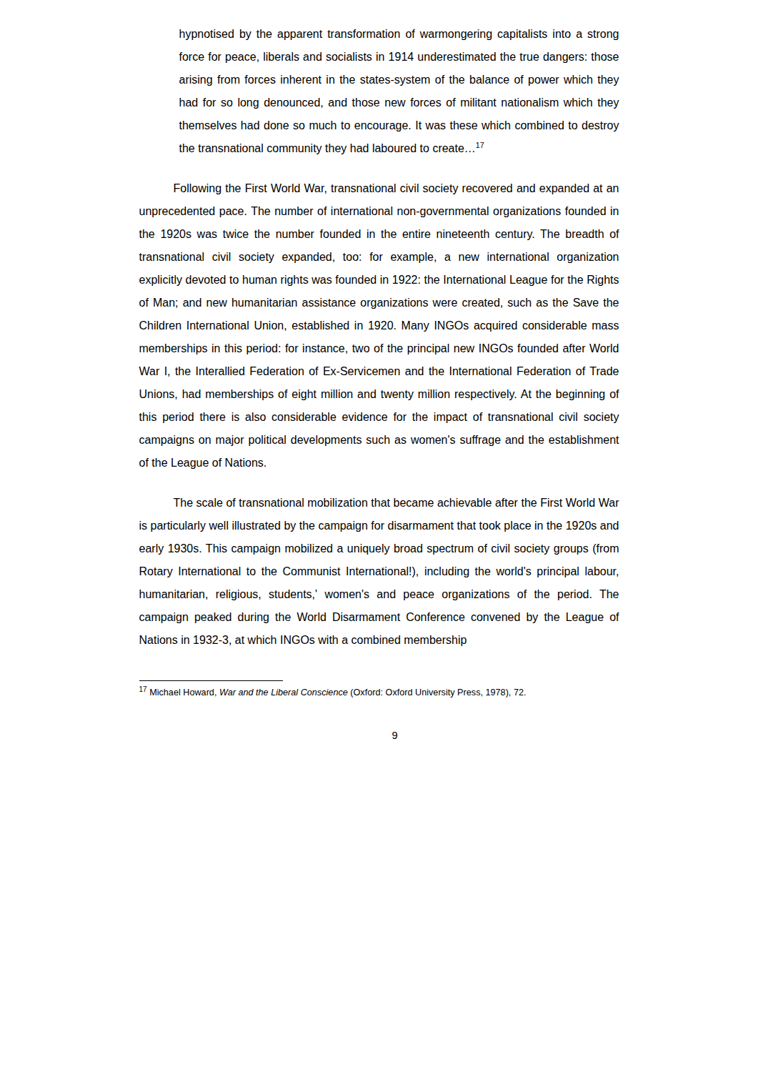hypnotised by the apparent transformation of warmongering capitalists into a strong force for peace, liberals and socialists in 1914 underestimated the true dangers: those arising from forces inherent in the states-system of the balance of power which they had for so long denounced, and those new forces of militant nationalism which they themselves had done so much to encourage. It was these which combined to destroy the transnational community they had laboured to create…17
Following the First World War, transnational civil society recovered and expanded at an unprecedented pace. The number of international non-governmental organizations founded in the 1920s was twice the number founded in the entire nineteenth century. The breadth of transnational civil society expanded, too: for example, a new international organization explicitly devoted to human rights was founded in 1922: the International League for the Rights of Man; and new humanitarian assistance organizations were created, such as the Save the Children International Union, established in 1920. Many INGOs acquired considerable mass memberships in this period: for instance, two of the principal new INGOs founded after World War I, the Interallied Federation of Ex-Servicemen and the International Federation of Trade Unions, had memberships of eight million and twenty million respectively. At the beginning of this period there is also considerable evidence for the impact of transnational civil society campaigns on major political developments such as women's suffrage and the establishment of the League of Nations.
The scale of transnational mobilization that became achievable after the First World War is particularly well illustrated by the campaign for disarmament that took place in the 1920s and early 1930s. This campaign mobilized a uniquely broad spectrum of civil society groups (from Rotary International to the Communist International!), including the world's principal labour, humanitarian, religious, students,' women's and peace organizations of the period. The campaign peaked during the World Disarmament Conference convened by the League of Nations in 1932-3, at which INGOs with a combined membership
17 Michael Howard, War and the Liberal Conscience (Oxford: Oxford University Press, 1978), 72.
9